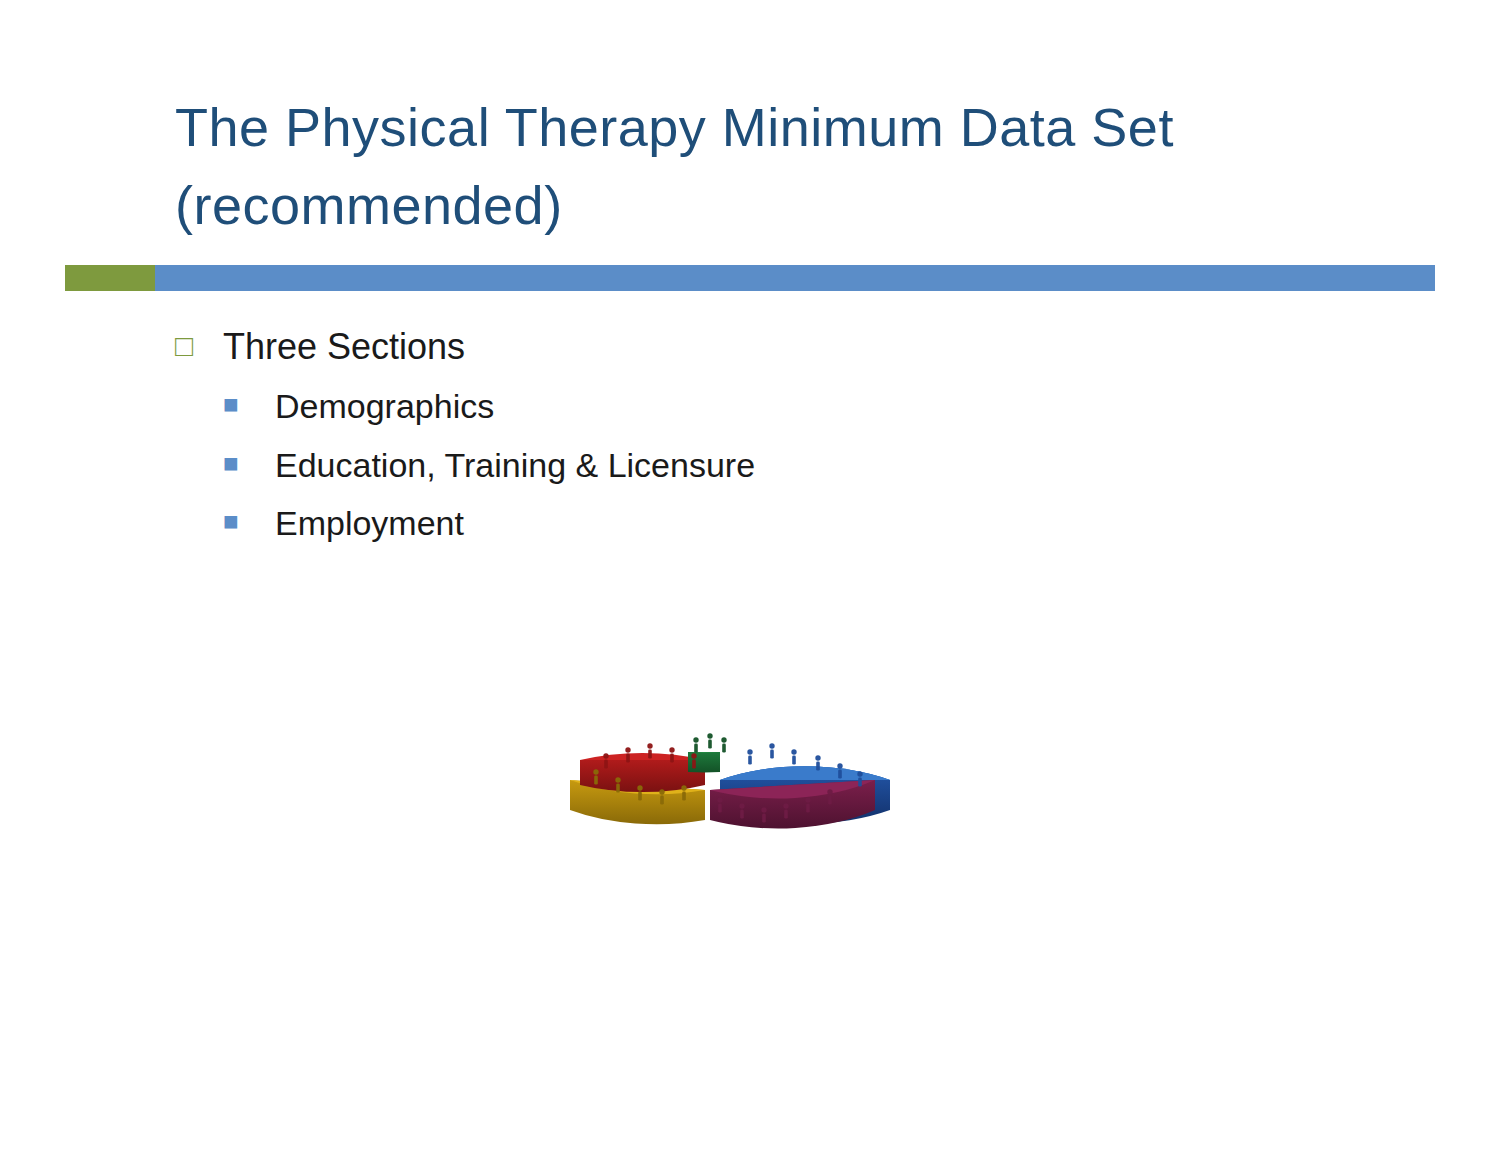The Physical Therapy Minimum Data Set (recommended)
Three Sections
Demographics
Education, Training & Licensure
Employment